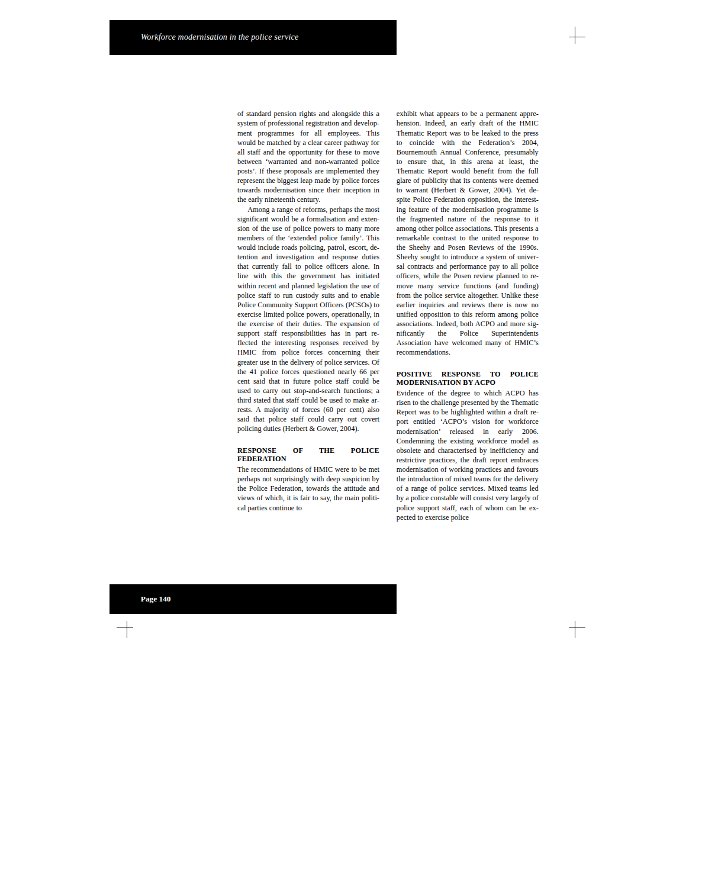Workforce modernisation in the police service
of standard pension rights and alongside this a system of professional registration and development programmes for all employees. This would be matched by a clear career pathway for all staff and the opportunity for these to move between ‘warranted and non-warranted police posts’. If these proposals are implemented they represent the biggest leap made by police forces towards modernisation since their inception in the early nineteenth century.
Among a range of reforms, perhaps the most significant would be a formalisation and extension of the use of police powers to many more members of the ‘extended police family’. This would include roads policing, patrol, escort, detention and investigation and response duties that currently fall to police officers alone. In line with this the government has initiated within recent and planned legislation the use of police staff to run custody suits and to enable Police Community Support Officers (PCSOs) to exercise limited police powers, operationally, in the exercise of their duties. The expansion of support staff responsibilities has in part reflected the interesting responses received by HMIC from police forces concerning their greater use in the delivery of police services. Of the 41 police forces questioned nearly 66 per cent said that in future police staff could be used to carry out stop-and-search functions; a third stated that staff could be used to make arrests. A majority of forces (60 per cent) also said that police staff could carry out covert policing duties (Herbert & Gower, 2004).
Response of the police federation
The recommendations of HMIC were to be met perhaps not surprisingly with deep suspicion by the Police Federation, towards the attitude and views of which, it is fair to say, the main political parties continue to
exhibit what appears to be a permanent apprehension. Indeed, an early draft of the HMIC Thematic Report was to be leaked to the press to coincide with the Federation’s 2004, Bournemouth Annual Conference, presumably to ensure that, in this arena at least, the Thematic Report would benefit from the full glare of publicity that its contents were deemed to warrant (Herbert & Gower, 2004). Yet despite Police Federation opposition, the interesting feature of the modernisation programme is the fragmented nature of the response to it among other police associations. This presents a remarkable contrast to the united response to the Sheehy and Posen Reviews of the 1990s. Sheehy sought to introduce a system of universal contracts and performance pay to all police officers, while the Posen review planned to remove many service functions (and funding) from the police service altogether. Unlike these earlier inquiries and reviews there is now no unified opposition to this reform among police associations. Indeed, both ACPO and more significantly the Police Superintendents Association have welcomed many of HMIC’s recommendations.
Positive response to police modernisation by ACPO
Evidence of the degree to which ACPO has risen to the challenge presented by the Thematic Report was to be highlighted within a draft report entitled ‘ACPO’s vision for workforce modernisation’ released in early 2006. Condemning the existing workforce model as obsolete and characterised by inefficiency and restrictive practices, the draft report embraces modernisation of working practices and favours the introduction of mixed teams for the delivery of a range of police services. Mixed teams led by a police constable will consist very largely of police support staff, each of whom can be expected to exercise police
Page 140